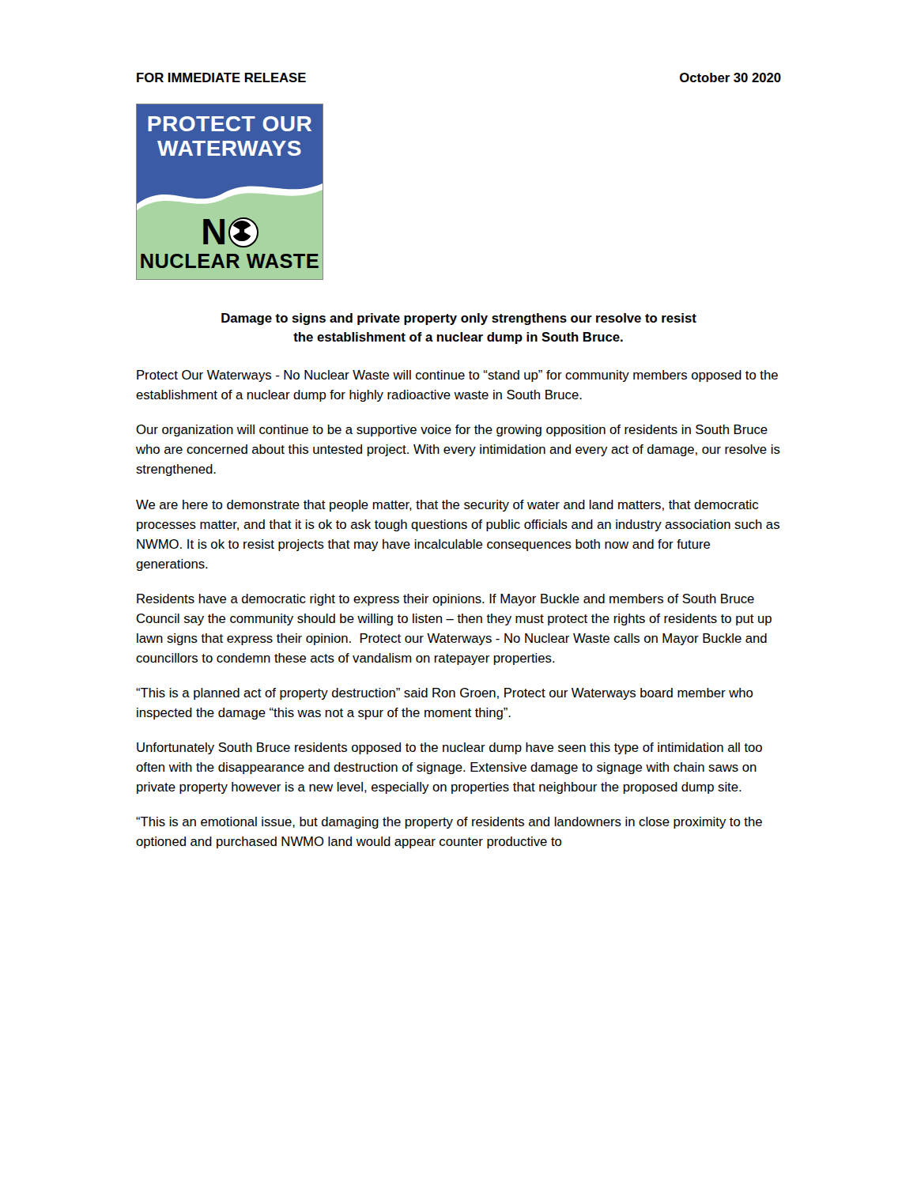FOR IMMEDIATE RELEASE October 30 2020
PROTECT OUR
WATERWAYS
N
NUCLEAR WASTE
Damage to signs and private property only strengthens our resolve to resist the establishment of a nuclear dump in South Bruce.
Protect Our Waterways - No Nuclear Waste will continue to “stand up” for community members opposed to the establishment of a nuclear dump for highly radioactive waste in South Bruce.
Our organization will continue to be a supportive voice for the growing opposition of residents in South Bruce who are concerned about this untested project. With every intimidation and every act of damage, our resolve is strengthened.
We are here to demonstrate that people matter, that the security of water and land matters, that democratic processes matter, and that it is ok to ask tough questions of public officials and an industry association such as NWMO. It is ok to resist projects that may have incalculable consequences both now and for future generations.
Residents have a democratic right to express their opinions. If Mayor Buckle and members of South Bruce Council say the community should be willing to listen – then they must protect the rights of residents to put up lawn signs that express their opinion. Protect our Waterways - No Nuclear Waste calls on Mayor Buckle and councillors to condemn these acts of vandalism on ratepayer properties.
“This is a planned act of property destruction” said Ron Groen, Protect our Waterways board member who inspected the damage “this was not a spur of the moment thing”.
Unfortunately South Bruce residents opposed to the nuclear dump have seen this type of intimidation all too often with the disappearance and destruction of signage. Extensive damage to signage with chain saws on private property however is a new level, especially on properties that neighbour the proposed dump site.
“This is an emotional issue, but damaging the property of residents and landowners in close proximity to the optioned and purchased NWMO land would appear counter productive to